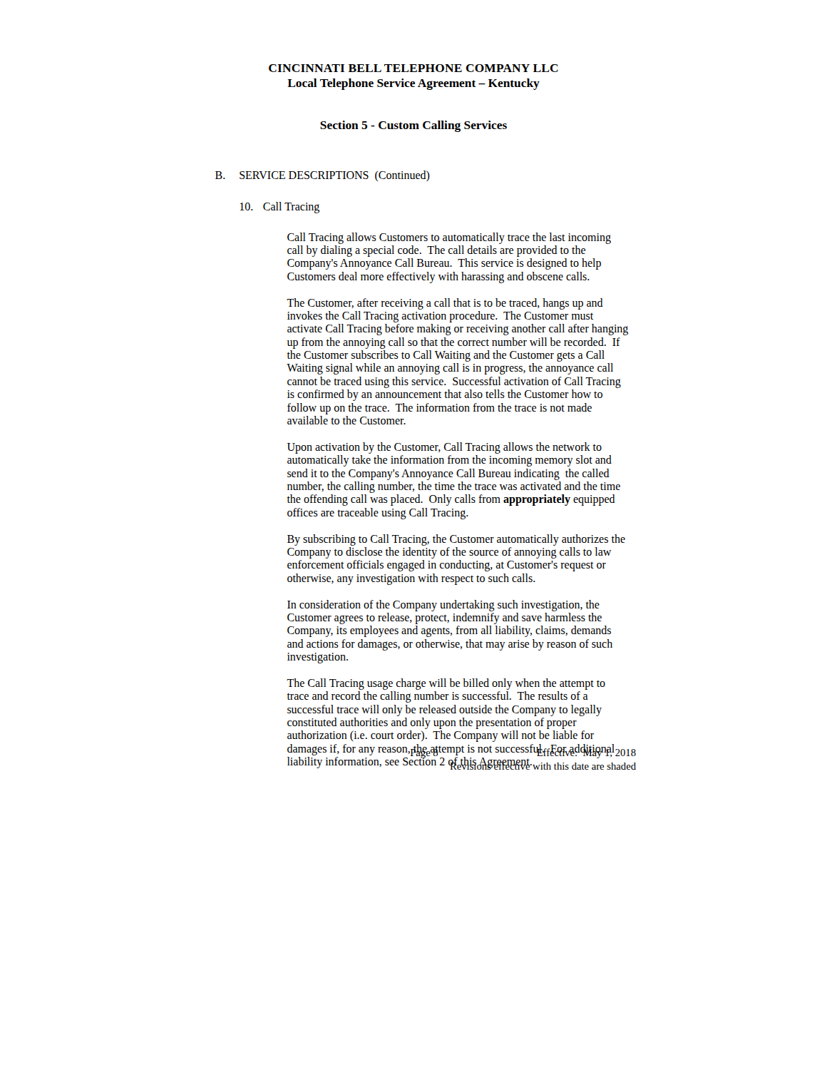CINCINNATI BELL TELEPHONE COMPANY LLC
Local Telephone Service Agreement – Kentucky
Section 5 - Custom Calling Services
B.
SERVICE DESCRIPTIONS (Continued)
10.
Call Tracing
Call Tracing allows Customers to automatically trace the last incoming call by dialing a special code. The call details are provided to the Company's Annoyance Call Bureau. This service is designed to help Customers deal more effectively with harassing and obscene calls.
The Customer, after receiving a call that is to be traced, hangs up and invokes the Call Tracing activation procedure. The Customer must activate Call Tracing before making or receiving another call after hanging up from the annoying call so that the correct number will be recorded. If the Customer subscribes to Call Waiting and the Customer gets a Call Waiting signal while an annoying call is in progress, the annoyance call cannot be traced using this service. Successful activation of Call Tracing is confirmed by an announcement that also tells the Customer how to follow up on the trace. The information from the trace is not made available to the Customer.
Upon activation by the Customer, Call Tracing allows the network to automatically take the information from the incoming memory slot and send it to the Company's Annoyance Call Bureau indicating the called number, the calling number, the time the trace was activated and the time the offending call was placed. Only calls from appropriately equipped offices are traceable using Call Tracing.
By subscribing to Call Tracing, the Customer automatically authorizes the Company to disclose the identity of the source of annoying calls to law enforcement officials engaged in conducting, at Customer's request or otherwise, any investigation with respect to such calls.
In consideration of the Company undertaking such investigation, the Customer agrees to release, protect, indemnify and save harmless the Company, its employees and agents, from all liability, claims, demands and actions for damages, or otherwise, that may arise by reason of such investigation.
The Call Tracing usage charge will be billed only when the attempt to trace and record the calling number is successful. The results of a successful trace will only be released outside the Company to legally constituted authorities and only upon the presentation of proper authorization (i.e. court order). The Company will not be liable for damages if, for any reason, the attempt is not successful. For additional liability information, see Section 2 of this Agreement.
Page 8
Effective: May 1, 2018
Revisions effective with this date are shaded